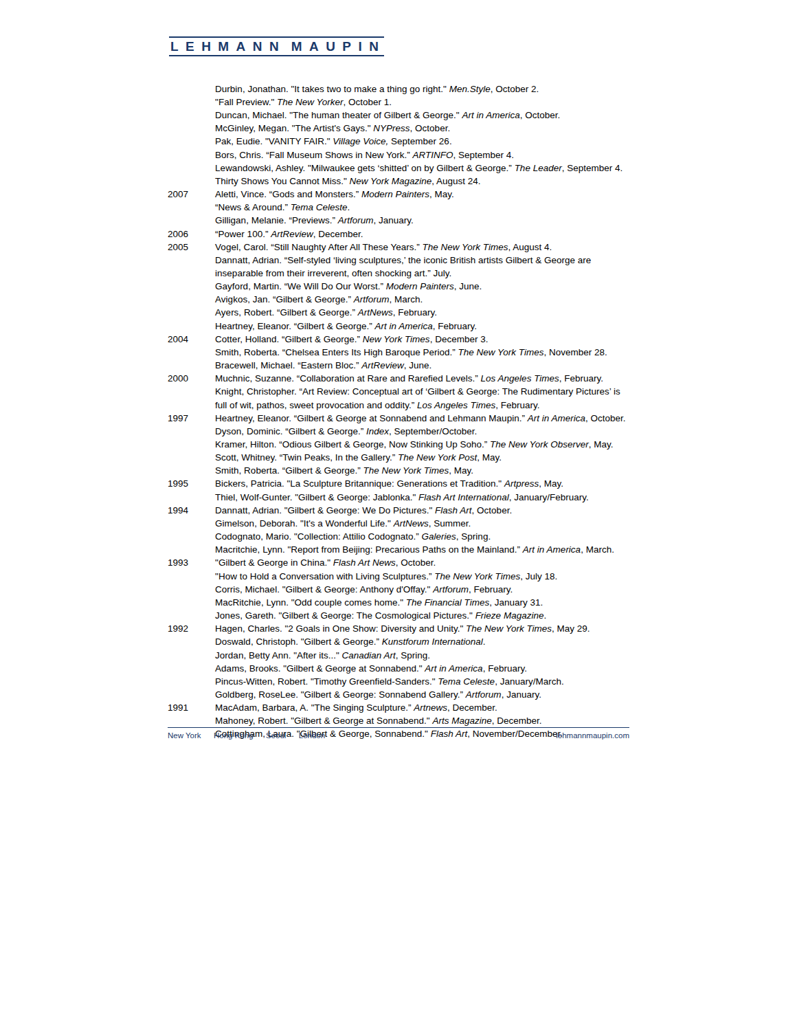LEHMANN MAUPIN
| | Durbin, Jonathan. "It takes two to make a thing go right." Men.Style , October 2. "Fall Preview." The New Yorker , October 1. Duncan, Michael. "The human theater of Gilbert & George." Art in America , October. McGinley, Megan. "The Artist's Gays." NYPress , October. Pak, Eudie. "VANITY FAIR." Village Voice, September 26. Bors, Chris. “Fall Museum Shows in New York.” ARTINFO , September 4. Lewandowski, Ashley. "Milwaukee gets ‘shitted’ on by Gilbert & George.” The Leader , September 4. Thirty Shows You Cannot Miss." New York Magazine , August 24. |
| 2007 | Aletti, Vince. “Gods and Monsters.” Modern Painters , May. “News & Around.” Tema Celeste . Gilligan, Melanie. “Previews.” Artforum , January. |
| 2006 | “Power 100.” ArtReview , December. |
| 2005 | Vogel, Carol. “Still Naughty After All These Years.” The New York Times , August 4. Dannatt, Adrian. “Self-styled ‘living sculptures,’ the iconic British artists Gilbert & George are inseparable from their irreverent, often shocking art.” July. Gayford, Martin. “We Will Do Our Worst.” Modern Painters , June. Avigkos, Jan. “Gilbert & George.” Artforum , March. Ayers, Robert. “Gilbert & George.” ArtNews , February. Heartney, Eleanor. “Gilbert & George.” Art in America , February. |
| 2004 | Cotter, Holland. “Gilbert & George.” New York Times , December 3. Smith, Roberta. “Chelsea Enters Its High Baroque Period.” The New York Times , November 28. Bracewell, Michael. “Eastern Bloc.” ArtReview , June. |
| 2000 | Muchnic, Suzanne. “Collaboration at Rare and Rarefied Levels.” Los Angeles Times , February. Knight, Christopher. “Art Review: Conceptual art of ‘Gilbert & George: The Rudimentary Pictures’ is full of wit, pathos, sweet provocation and oddity.” Los Angeles Times , February. |
| 1997 | Heartney, Eleanor. “Gilbert & George at Sonnabend and Lehmann Maupin.” Art in America , October. Dyson, Dominic. “Gilbert & George.” Index , September/October. Kramer, Hilton. “Odious Gilbert & George, Now Stinking Up Soho.” The New York Observer , May. Scott, Whitney. “Twin Peaks, In the Gallery.” The New York Post , May. Smith, Roberta. “Gilbert & George.” The New York Times , May. |
| 1995 | Bickers, Patricia. "La Sculpture Britannique: Generations et Tradition." Artpress , May. Thiel, Wolf-Gunter. "Gilbert & George: Jablonka." Flash Art International , January/February. |
| 1994 | Dannatt, Adrian. "Gilbert & George: We Do Pictures." Flash Art , October. Gimelson, Deborah. "It's a Wonderful Life." ArtNews , Summer. Codognato, Mario. "Collection: Attilio Codognato.” Galeries , Spring. Macritchie, Lynn. "Report from Beijing: Precarious Paths on the Mainland.” Art in America , March. |
| 1993 | "Gilbert & George in China." Flash Art News , October. "How to Hold a Conversation with Living Sculptures.” The New York Times , July 18. Corris, Michael. "Gilbert & George: Anthony d'Offay." Artforum , February. MacRitchie, Lynn. "Odd couple comes home." The Financial Times , January 31. Jones, Gareth. "Gilbert & George: The Cosmological Pictures." Frieze Magazine . |
| 1992 | Hagen, Charles. "2 Goals in One Show: Diversity and Unity." The New York Times , May 29. Doswald, Christoph. "Gilbert & George.” Kunstforum International . Jordan, Betty Ann. "After its..." Canadian Art , Spring. Adams, Brooks. "Gilbert & George at Sonnabend." Art in America , February. Pincus-Witten, Robert. "Timothy Greenfield-Sanders." Tema Celeste , January/March. Goldberg, RoseLee. "Gilbert & George: Sonnabend Gallery.” Artforum , January. |
| 1991 | MacAdam, Barbara, A. "The Singing Sculpture.” Artnews , December. Mahoney, Robert. "Gilbert & George at Sonnabend." Arts Magazine , December. Cottingham, Laura. "Gilbert & George, Sonnabend." Flash Art , November/December. |
New York Hong Kong Seoul London
lehmannmaupin.com